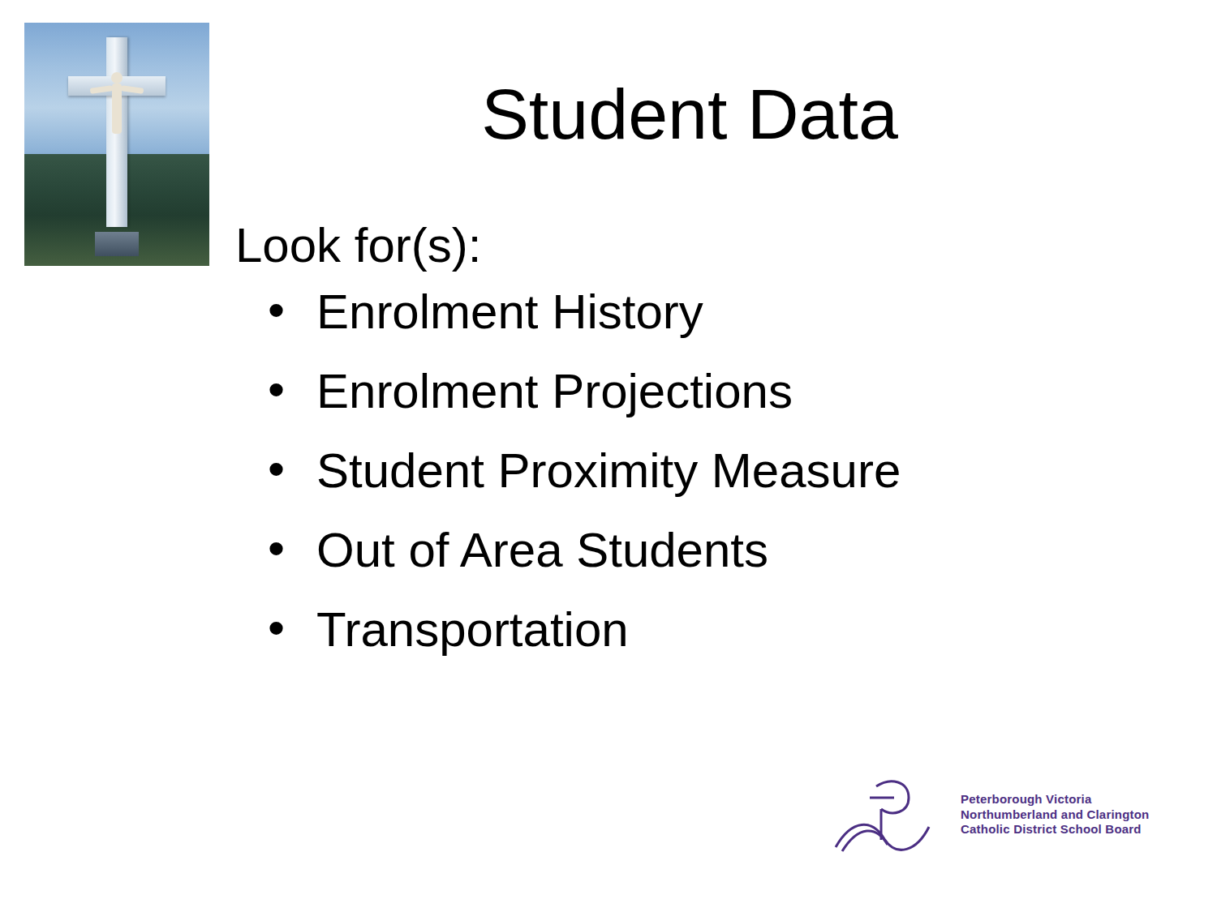Student Data
Look for(s):
Enrolment History
Enrolment Projections
Student Proximity Measure
Out of Area Students
Transportation
Peterborough Victoria
Northumberland and Clarington
Catholic District School Board